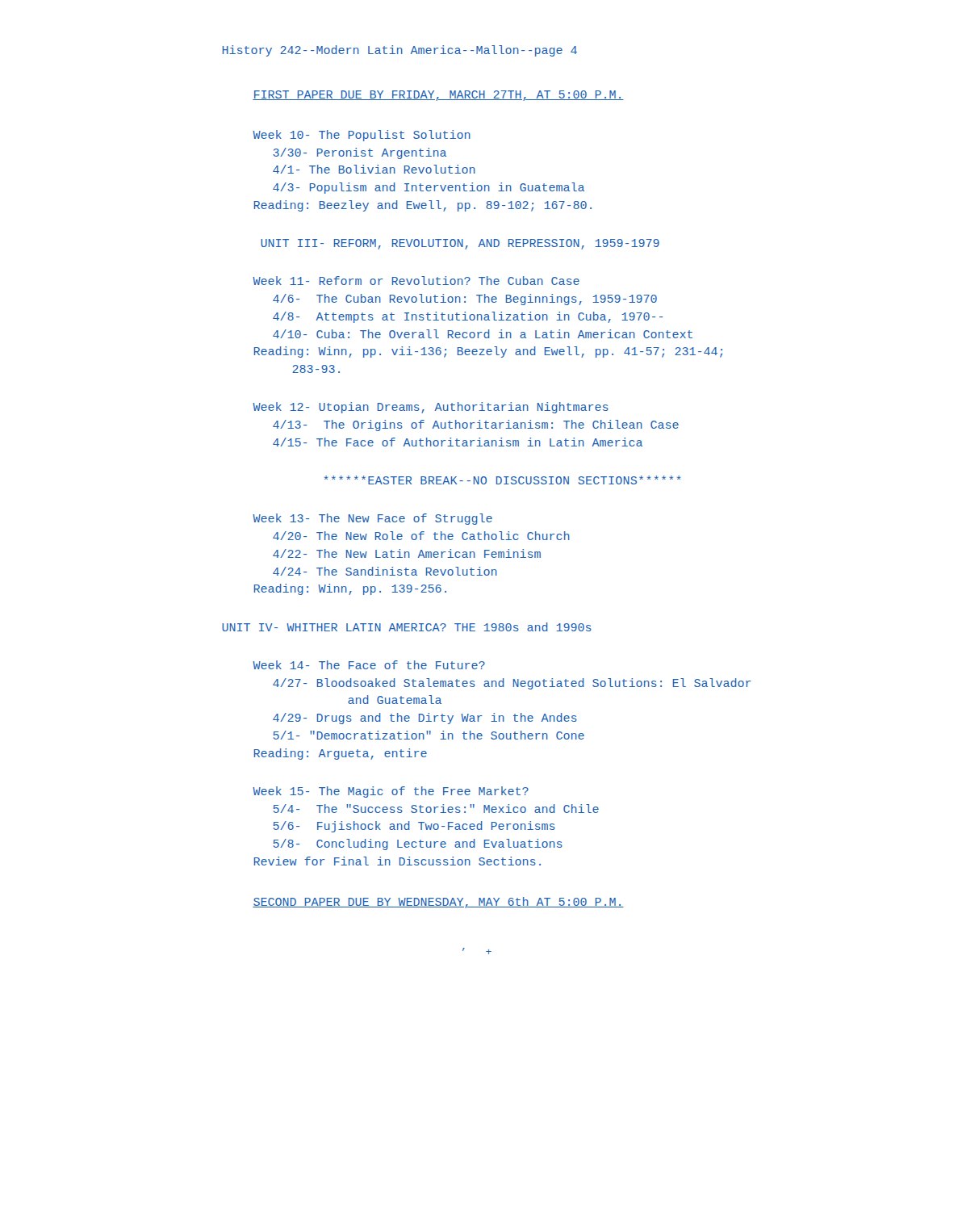History 242--Modern Latin America--Mallon--page 4
FIRST PAPER DUE BY FRIDAY, MARCH 27TH, AT 5:00 P.M.
Week 10- The Populist Solution
3/30- Peronist Argentina
4/1- The Bolivian Revolution
4/3- Populism and Intervention in Guatemala
Reading: Beezley and Ewell, pp. 89-102; 167-80.
UNIT III- REFORM, REVOLUTION, AND REPRESSION, 1959-1979
Week 11- Reform or Revolution? The Cuban Case
4/6- The Cuban Revolution: The Beginnings, 1959-1970
4/8- Attempts at Institutionalization in Cuba, 1970--
4/10- Cuba: The Overall Record in a Latin American Context
Reading: Winn, pp. vii-136; Beezely and Ewell, pp. 41-57; 231-44;283-93.
Week 12- Utopian Dreams, Authoritarian Nightmares
4/13- The Origins of Authoritarianism: The Chilean Case
4/15- The Face of Authoritarianism in Latin America
******EASTER BREAK--NO DISCUSSION SECTIONS******
Week 13- The New Face of Struggle
4/20- The New Role of the Catholic Church
4/22- The New Latin American Feminism
4/24- The Sandinista Revolution
Reading: Winn, pp. 139-256.
UNIT IV- WHITHER LATIN AMERICA? THE 1980s and 1990s
Week 14- The Face of the Future?
4/27- Bloodsoaked Stalemates and Negotiated Solutions: El Salvadorand Guatemala
4/29- Drugs and the Dirty War in the Andes
5/1- "Democratization" in the Southern Cone
Reading: Argueta, entire
Week 15- The Magic of the Free Market?
5/4- The "Success Stories:" Mexico and Chile
5/6- Fujishock and Two-Faced Peronisms
5/8- Concluding Lecture and Evaluations
Review for Final in Discussion Sections.
SECOND PAPER DUE BY WEDNESDAY, MAY 6th AT 5:00 P.M.
’ +